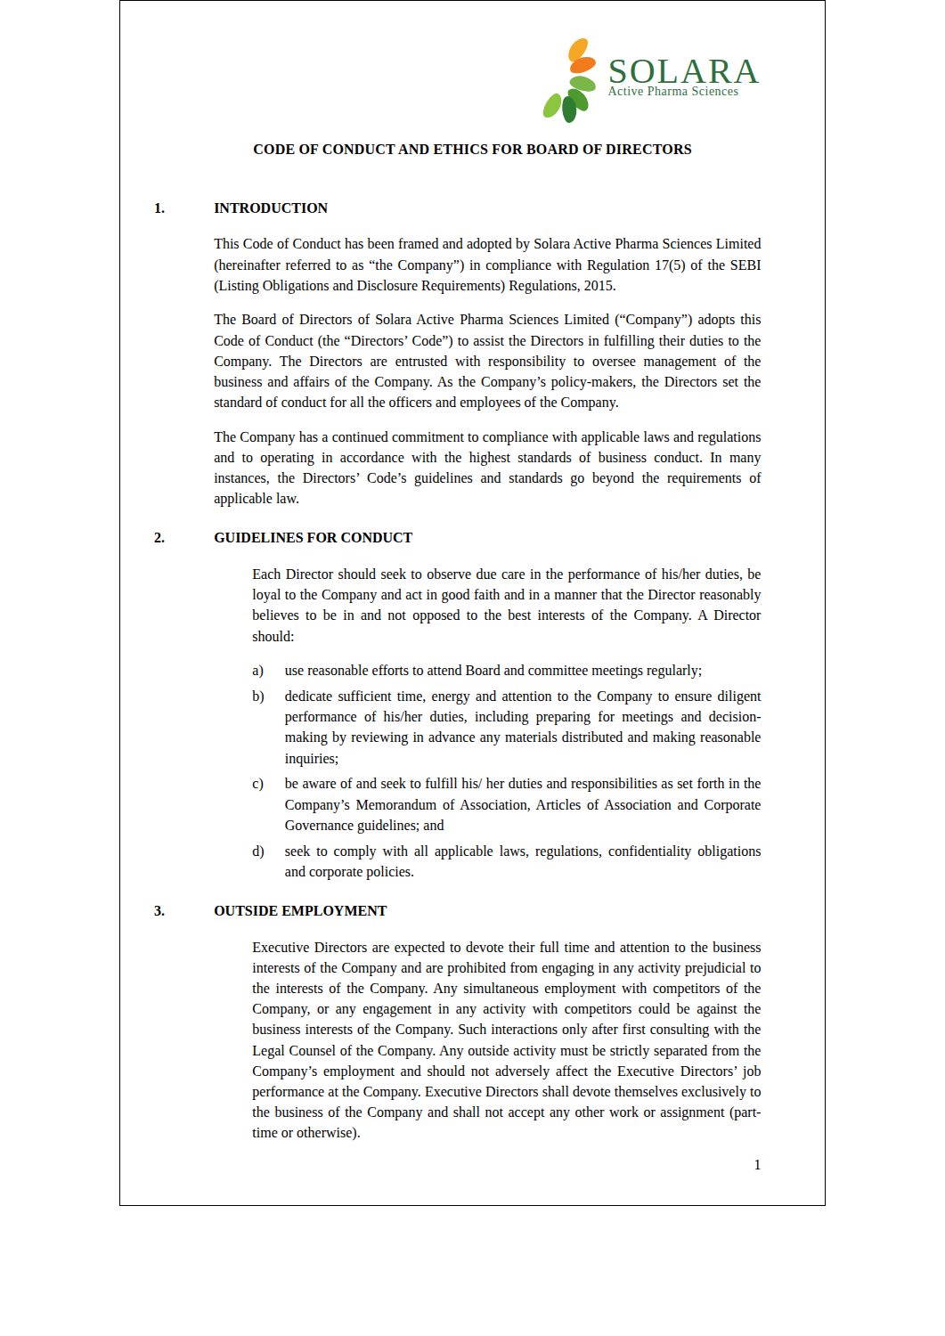SOLARA
Active Pharma Sciences
Code of Conduct and Ethics for Board of Directors
Introduction
This Code of Conduct has been framed and adopted by Solara Active Pharma Sciences Limited (hereinafter referred to as “the Company”) in compliance with Regulation 17(5) of the SEBI (Listing Obligations and Disclosure Requirements) Regulations, 2015.
The Board of Directors of Solara Active Pharma Sciences Limited (“Company”) adopts this Code of Conduct (the “Directors’ Code”) to assist the Directors in fulfilling their duties to the Company. The Directors are entrusted with responsibility to oversee management of the business and affairs of the Company. As the Company’s policy-makers, the Directors set the standard of conduct for all the officers and employees of the Company.
The Company has a continued commitment to compliance with applicable laws and regulations and to operating in accordance with the highest standards of business conduct. In many instances, the Directors’ Code’s guidelines and standards go beyond the requirements of applicable law.
Guidelines for Conduct
Each Director should seek to observe due care in the performance of his/her duties, be loyal to the Company and act in good faith and in a manner that the Director reasonably believes to be in and not opposed to the best interests of the Company. A Director should:
use reasonable efforts to attend Board and committee meetings regularly;
dedicate sufficient time, energy and attention to the Company to ensure diligent performance of his/her duties, including preparing for meetings and decision-making by reviewing in advance any materials distributed and making reasonable inquiries;
be aware of and seek to fulfill his/ her duties and responsibilities as set forth in the Company’s Memorandum of Association, Articles of Association and Corporate Governance guidelines; and
seek to comply with all applicable laws, regulations, confidentiality obligations and corporate policies.
Outside Employment
Executive Directors are expected to devote their full time and attention to the business interests of the Company and are prohibited from engaging in any activity prejudicial to the interests of the Company. Any simultaneous employment with competitors of the Company, or any engagement in any activity with competitors could be against the business interests of the Company. Such interactions only after first consulting with the Legal Counsel of the Company. Any outside activity must be strictly separated from the Company’s employment and should not adversely affect the Executive Directors’ job performance at the Company. Executive Directors shall devote themselves exclusively to the business of the Company and shall not accept any other work or assignment (part-time or otherwise).
1